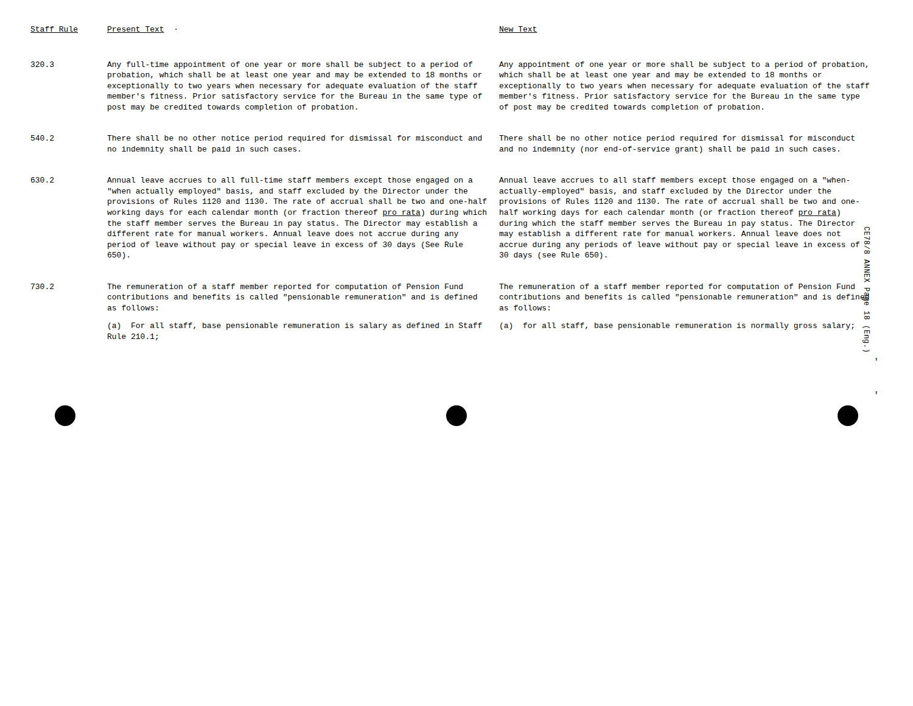| Staff Rule | Present Text · | New Text |
| --- | --- | --- |
| 320.3 | Any full-time appointment of one year or more shall be subject to a period of probation, which shall be at least one year and may be extended to 18 months or exceptionally to two years when necessary for adequate evaluation of the staff member's fitness. Prior satisfactory service for the Bureau in the same type of post may be credited towards completion of probation. | Any appointment of one year or more shall be subject to a period of probation, which shall be at least one year and may be extended to 18 months or exceptionally to two years when necessary for adequate evaluation of the staff member's fitness. Prior satisfactory service for the Bureau in the same type of post may be credited towards completion of probation. |
| 540.2 | There shall be no other notice period required for dismissal for misconduct and no indemnity shall be paid in such cases. | There shall be no other notice period required for dismissal for misconduct and no indemnity (nor end-of-service grant) shall be paid in such cases. |
| 630.2 | Annual leave accrues to all full-time staff members except those engaged on a "when actually employed" basis, and staff excluded by the Director under the provisions of Rules 1120 and 1130. The rate of accrual shall be two and one-half working days for each calendar month (or fraction thereof pro rata ) during which the staff member serves the Bureau in pay status. The Director may establish a different rate for manual workers. Annual leave does not accrue during any period of leave without pay or special leave in excess of 30 days (See Rule 650). | Annual leave accrues to all staff members except those engaged on a "when-actually-employed" basis, and staff excluded by the Director under the provisions of Rules 1120 and 1130. The rate of accrual shall be two and one-half working days for each calendar month (or fraction thereof pro rata ) during which the staff member serves the Bureau in pay status. The Director may establish a different rate for manual workers. Annual leave does not accrue during any periods of leave without pay or special leave in excess of 30 days (see Rule 650). |
| 730.2 | The remuneration of a staff member reported for computation of Pension Fund contributions and benefits is called "pensionable remuneration" and is defined as follows: (a) For all staff, base pensionable remuneration is salary as defined in Staff Rule 210.1; | The remuneration of a staff member reported for computation of Pension Fund contributions and benefits is called "pensionable remuneration" and is defined as follows: (a) for all staff, base pensionable remuneration is normally gross salary; |
CE78/8 ANNEX Page 18 (Eng.)
'
'